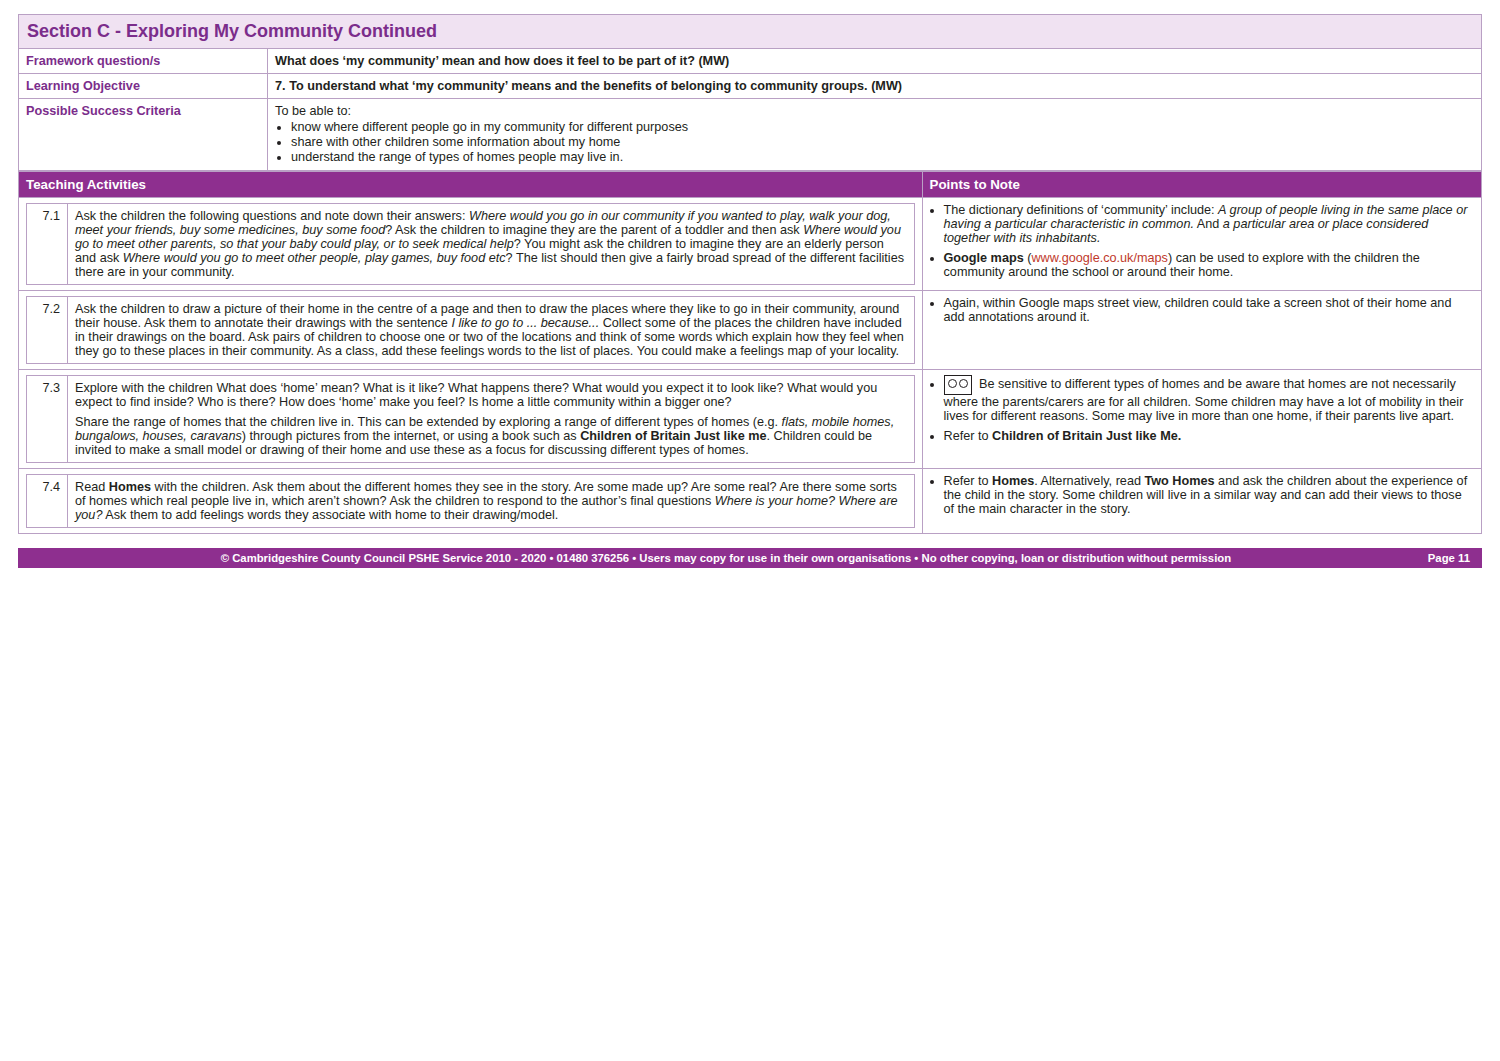Section C - Exploring My Community Continued
| Framework question/s | What does ‘my community’ mean and how does it feel to be part of it? (MW) |
| Learning Objective | 7. To understand what ‘my community’ means and the benefits of belonging to community groups. (MW) |
| Possible Success Criteria | To be able to: know where different people go in my community for different purposes share with other children some information about my home understand the range of types of homes people may live in. |
| Teaching Activities | Points to Note |
| / 7.1 / Ask the children the following questions and note down their answers: Where would you go in our community if you wanted to play, walk your dog, meet your friends, buy some medicines, buy some food ? Ask the children to imagine they are the parent of a toddler and then ask Where would you go to meet other parents, so that your baby could play, or to seek medical help ? You might ask the children to imagine they are an elderly person and ask Where would you go to meet other people, play games, buy food etc ? The list should then give a fairly broad spread of the different facilities there are in your community. / | The dictionary definitions of ‘community’ include: A group of people living in the same place or having a particular characteristic in common. And a particular area or place considered together with its inhabitants. Google maps ( www.google.co.uk/maps ) can be used to explore with the children the community around the school or around their home. |
| / 7.2 / Ask the children to draw a picture of their home in the centre of a page and then to draw the places where they like to go in their community, around their house. Ask them to annotate their drawings with the sentence I like to go to ... because... Collect some of the places the children have included in their drawings on the board. Ask pairs of children to choose one or two of the locations and think of some words which explain how they feel when they go to these places in their community. As a class, add these feelings words to the list of places. You could make a feelings map of your locality. / | Again, within Google maps street view, children could take a screen shot of their home and add annotations around it. |
| / 7.3 / Explore with the children What does ‘home’ mean? What is it like? What happens there? What would you expect it to look like? What would you expect to find inside? Who is there? How does ‘home’ make you feel? Is home a little community within a bigger one? Share the range of homes that the children live in. This can be extended by exploring a range of different types of homes (e.g. flats, mobile homes, bungalows, houses, caravans ) through pictures from the internet, or using a book such as Children of Britain Just like me . Children could be invited to make a small model or drawing of their home and use these as a focus for discussing different types of homes. / | Be sensitive to different types of homes and be aware that homes are not necessarily where the parents/carers are for all children. Some children may have a lot of mobility in their lives for different reasons. Some may live in more than one home, if their parents live apart. Refer to Children of Britain Just like Me. |
| / 7.4 / Read Homes with the children. Ask them about the different homes they see in the story. Are some made up? Are some real? Are there some sorts of homes which real people live in, which aren’t shown? Ask the children to respond to the author’s final questions Where is your home? Where are you? Ask them to add feelings words they associate with home to their drawing/model. / | Refer to Homes . Alternatively, read Two Homes and ask the children about the experience of the child in the story. Some children will live in a similar way and can add their views to those of the main character in the story. |
Page 11 © Cambridgeshire County Council PSHE Service 2010 - 2020 • 01480 376256 • Users may copy for use in their own organisations • No other copying, loan or distribution without permission